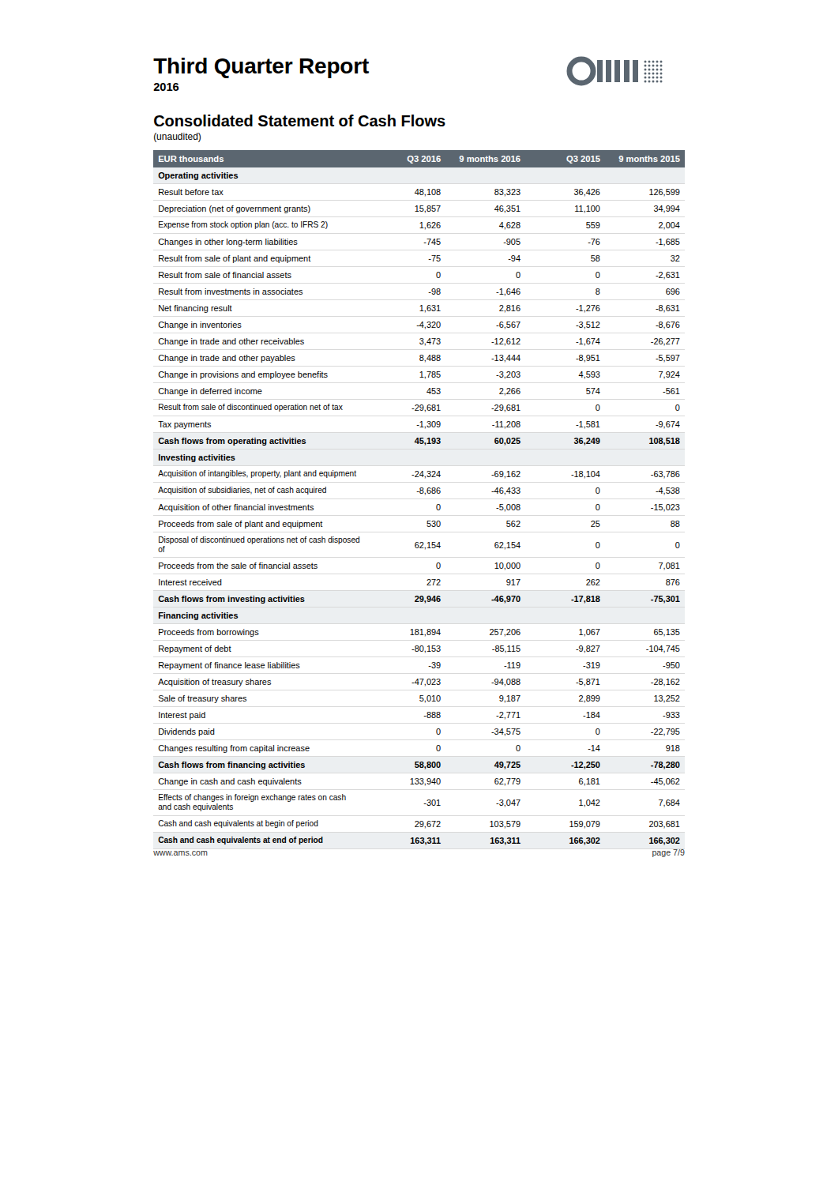Third Quarter Report
2016
Consolidated Statement of Cash Flows
(unaudited)
| EUR thousands | Q3 2016 | 9 months 2016 | Q3 2015 | 9 months 2015 |
| --- | --- | --- | --- | --- |
| Operating activities | | | | |
| Result before tax | 48,108 | 83,323 | 36,426 | 126,599 |
| Depreciation (net of government grants) | 15,857 | 46,351 | 11,100 | 34,994 |
| Expense from stock option plan (acc. to IFRS 2) | 1,626 | 4,628 | 559 | 2,004 |
| Changes in other long-term liabilities | -745 | -905 | -76 | -1,685 |
| Result from sale of plant and equipment | -75 | -94 | 58 | 32 |
| Result from sale of financial assets | 0 | 0 | 0 | -2,631 |
| Result from investments in associates | -98 | -1,646 | 8 | 696 |
| Net financing result | 1,631 | 2,816 | -1,276 | -8,631 |
| Change in inventories | -4,320 | -6,567 | -3,512 | -8,676 |
| Change in trade and other receivables | 3,473 | -12,612 | -1,674 | -26,277 |
| Change in trade and other payables | 8,488 | -13,444 | -8,951 | -5,597 |
| Change in provisions and employee benefits | 1,785 | -3,203 | 4,593 | 7,924 |
| Change in deferred income | 453 | 2,266 | 574 | -561 |
| Result from sale of discontinued operation net of tax | -29,681 | -29,681 | 0 | 0 |
| Tax payments | -1,309 | -11,208 | -1,581 | -9,674 |
| Cash flows from operating activities | 45,193 | 60,025 | 36,249 | 108,518 |
| Investing activities | | | | |
| Acquisition of intangibles, property, plant and equipment | -24,324 | -69,162 | -18,104 | -63,786 |
| Acquisition of subsidiaries, net of cash acquired | -8,686 | -46,433 | 0 | -4,538 |
| Acquisition of other financial investments | 0 | -5,008 | 0 | -15,023 |
| Proceeds from sale of plant and equipment | 530 | 562 | 25 | 88 |
| Disposal of discontinued operations net of cash disposed of | 62,154 | 62,154 | 0 | 0 |
| Proceeds from the sale of financial assets | 0 | 10,000 | 0 | 7,081 |
| Interest received | 272 | 917 | 262 | 876 |
| Cash flows from investing activities | 29,946 | -46,970 | -17,818 | -75,301 |
| Financing activities | | | | |
| Proceeds from borrowings | 181,894 | 257,206 | 1,067 | 65,135 |
| Repayment of debt | -80,153 | -85,115 | -9,827 | -104,745 |
| Repayment of finance lease liabilities | -39 | -119 | -319 | -950 |
| Acquisition of treasury shares | -47,023 | -94,088 | -5,871 | -28,162 |
| Sale of treasury shares | 5,010 | 9,187 | 2,899 | 13,252 |
| Interest paid | -888 | -2,771 | -184 | -933 |
| Dividends paid | 0 | -34,575 | 0 | -22,795 |
| Changes resulting from capital increase | 0 | 0 | -14 | 918 |
| Cash flows from financing activities | 58,800 | 49,725 | -12,250 | -78,280 |
| Change in cash and cash equivalents | 133,940 | 62,779 | 6,181 | -45,062 |
| Effects of changes in foreign exchange rates on cash and cash equivalents | -301 | -3,047 | 1,042 | 7,684 |
| Cash and cash equivalents at begin of period | 29,672 | 103,579 | 159,079 | 203,681 |
| Cash and cash equivalents at end of period | 163,311 | 163,311 | 166,302 | 166,302 |
www.ams.com
page 7/9